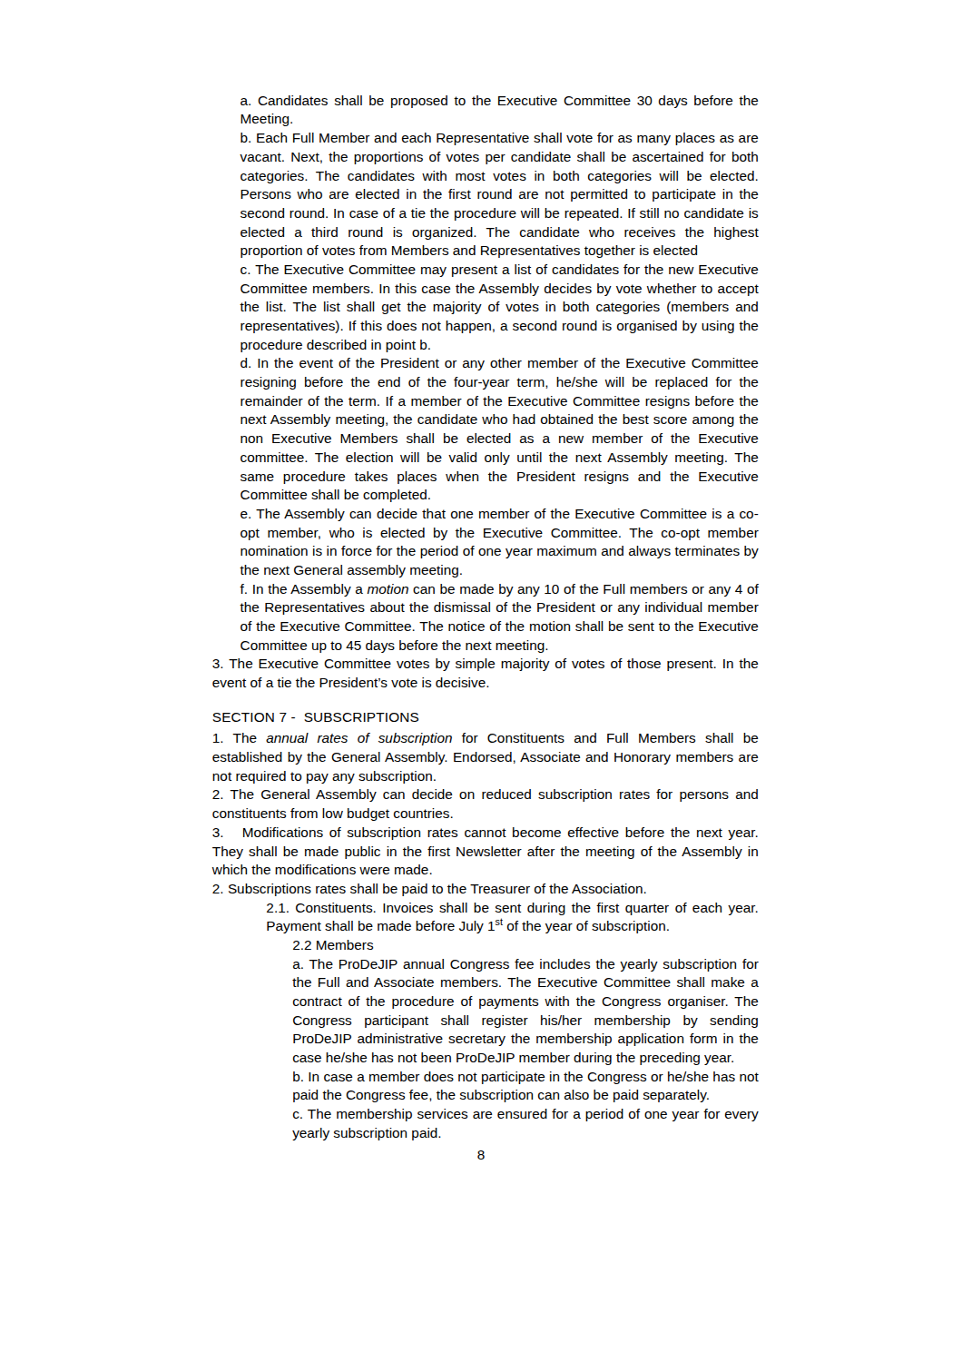a. Candidates shall be proposed to the Executive Committee 30 days before the Meeting.
b. Each Full Member and each Representative shall vote for as many places as are vacant. Next, the proportions of votes per candidate shall be ascertained for both categories. The candidates with most votes in both categories will be elected. Persons who are elected in the first round are not permitted to participate in the second round. In case of a tie the procedure will be repeated. If still no candidate is elected a third round is organized. The candidate who receives the highest proportion of votes from Members and Representatives together is elected
c. The Executive Committee may present a list of candidates for the new Executive Committee members. In this case the Assembly decides by vote whether to accept the list. The list shall get the majority of votes in both categories (members and representatives). If this does not happen, a second round is organised by using the procedure described in point b.
d. In the event of the President or any other member of the Executive Committee resigning before the end of the four-year term, he/she will be replaced for the remainder of the term. If a member of the Executive Committee resigns before the next Assembly meeting, the candidate who had obtained the best score among the non Executive Members shall be elected as a new member of the Executive committee. The election will be valid only until the next Assembly meeting. The same procedure takes places when the President resigns and the Executive Committee shall be completed.
e. The Assembly can decide that one member of the Executive Committee is a co-opt member, who is elected by the Executive Committee. The co-opt member nomination is in force for the period of one year maximum and always terminates by the next General assembly meeting.
f. In the Assembly a motion can be made by any 10 of the Full members or any 4 of the Representatives about the dismissal of the President or any individual member of the Executive Committee. The notice of the motion shall be sent to the Executive Committee up to 45 days before the next meeting.
3. The Executive Committee votes by simple majority of votes of those present. In the event of a tie the President’s vote is decisive.
SECTION 7 - SUBSCRIPTIONS
1. The annual rates of subscription for Constituents and Full Members shall be established by the General Assembly. Endorsed, Associate and Honorary members are not required to pay any subscription.
2. The General Assembly can decide on reduced subscription rates for persons and constituents from low budget countries.
3. Modifications of subscription rates cannot become effective before the next year. They shall be made public in the first Newsletter after the meeting of the Assembly in which the modifications were made.
2. Subscriptions rates shall be paid to the Treasurer of the Association.
2.1. Constituents. Invoices shall be sent during the first quarter of each year. Payment shall be made before July 1st of the year of subscription.
2.2 Members
a. The ProDeJIP annual Congress fee includes the yearly subscription for the Full and Associate members. The Executive Committee shall make a contract of the procedure of payments with the Congress organiser. The Congress participant shall register his/her membership by sending ProDeJIP administrative secretary the membership application form in the case he/she has not been ProDeJIP member during the preceding year.
b. In case a member does not participate in the Congress or he/she has not paid the Congress fee, the subscription can also be paid separately.
c. The membership services are ensured for a period of one year for every yearly subscription paid.
8